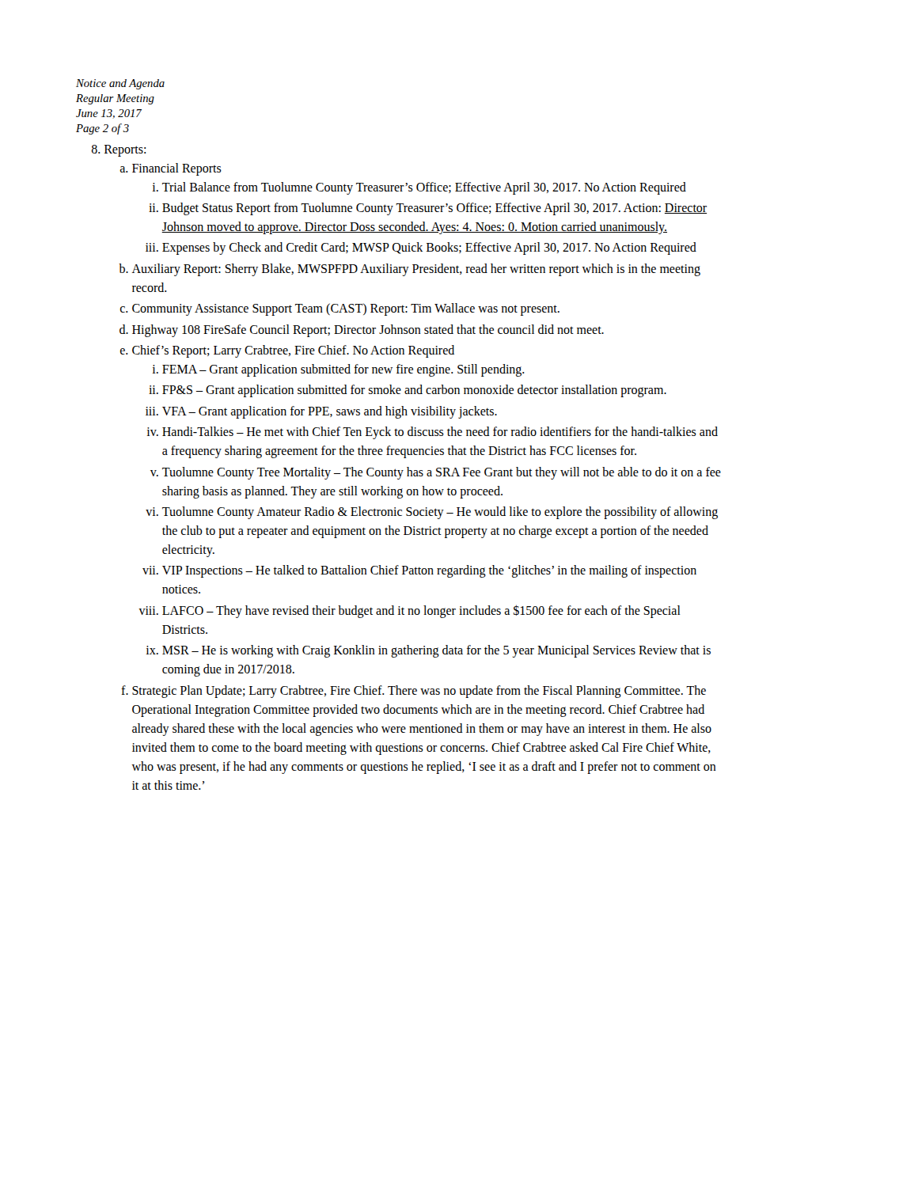Notice and Agenda
Regular Meeting
June 13, 2017
Page 2 of 3
Reports:
Financial Reports
Trial Balance from Tuolumne County Treasurer’s Office; Effective April 30, 2017. No Action Required
Budget Status Report from Tuolumne County Treasurer’s Office; Effective April 30, 2017. Action: Director Johnson moved to approve. Director Doss seconded. Ayes: 4. Noes: 0. Motion carried unanimously.
Expenses by Check and Credit Card; MWSP Quick Books; Effective April 30, 2017. No Action Required
Auxiliary Report: Sherry Blake, MWSPFPD Auxiliary President, read her written report which is in the meeting record.
Community Assistance Support Team (CAST) Report: Tim Wallace was not present.
Highway 108 FireSafe Council Report; Director Johnson stated that the council did not meet.
Chief’s Report; Larry Crabtree, Fire Chief. No Action Required
FEMA – Grant application submitted for new fire engine. Still pending.
FP&S – Grant application submitted for smoke and carbon monoxide detector installation program.
VFA – Grant application for PPE, saws and high visibility jackets.
Handi-Talkies – He met with Chief Ten Eyck to discuss the need for radio identifiers for the handi-talkies and a frequency sharing agreement for the three frequencies that the District has FCC licenses for.
Tuolumne County Tree Mortality – The County has a SRA Fee Grant but they will not be able to do it on a fee sharing basis as planned. They are still working on how to proceed.
Tuolumne County Amateur Radio & Electronic Society – He would like to explore the possibility of allowing the club to put a repeater and equipment on the District property at no charge except a portion of the needed electricity.
VIP Inspections – He talked to Battalion Chief Patton regarding the ‘glitches’ in the mailing of inspection notices.
LAFCO – They have revised their budget and it no longer includes a $1500 fee for each of the Special Districts.
MSR – He is working with Craig Konklin in gathering data for the 5 year Municipal Services Review that is coming due in 2017/2018.
Strategic Plan Update; Larry Crabtree, Fire Chief. There was no update from the Fiscal Planning Committee. The Operational Integration Committee provided two documents which are in the meeting record. Chief Crabtree had already shared these with the local agencies who were mentioned in them or may have an interest in them. He also invited them to come to the board meeting with questions or concerns. Chief Crabtree asked Cal Fire Chief White, who was present, if he had any comments or questions he replied, ‘I see it as a draft and I prefer not to comment on it at this time.’